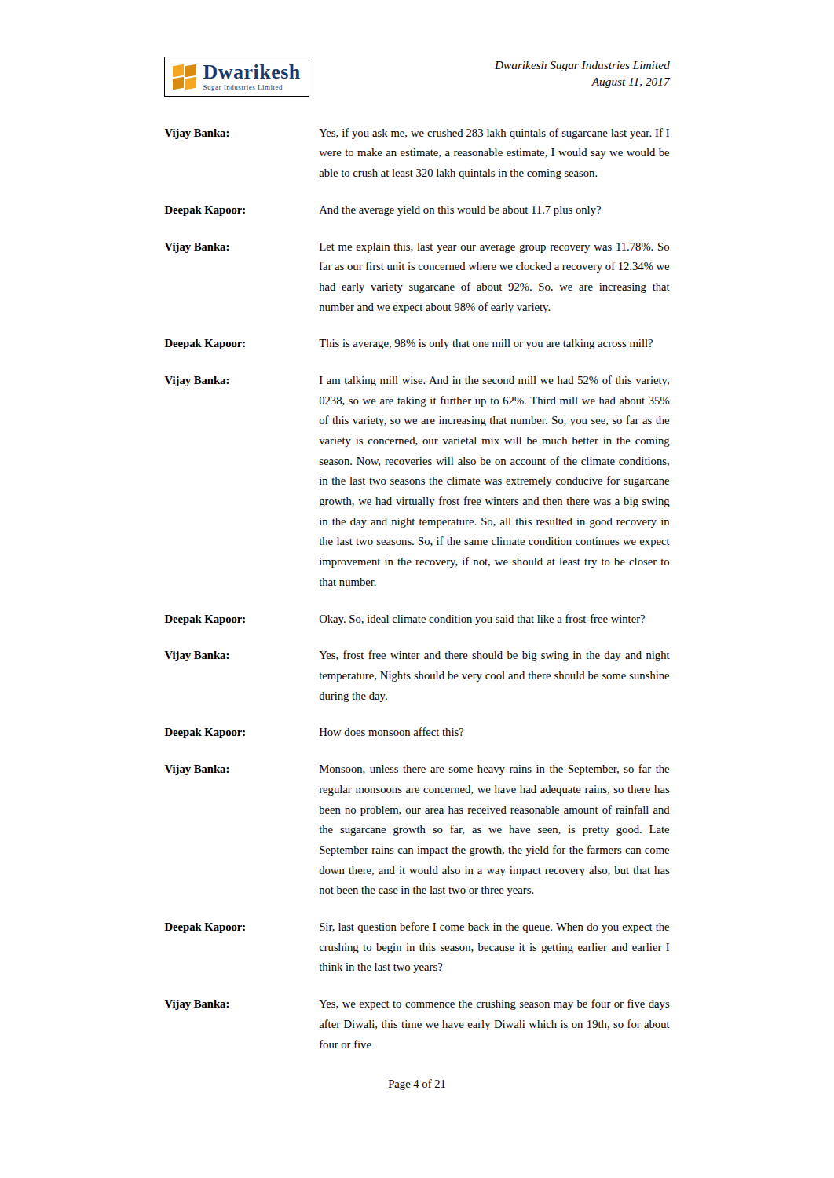Dwarikesh
Sugar Industries Limited
Dwarikesh Sugar Industries Limited
August 11, 2017
Vijay Banka:
Yes, if you ask me, we crushed 283 lakh quintals of sugarcane last year. If I were to make an estimate, a reasonable estimate, I would say we would be able to crush at least 320 lakh quintals in the coming season.
Deepak Kapoor:
And the average yield on this would be about 11.7 plus only?
Vijay Banka:
Let me explain this, last year our average group recovery was 11.78%. So far as our first unit is concerned where we clocked a recovery of 12.34% we had early variety sugarcane of about 92%. So, we are increasing that number and we expect about 98% of early variety.
Deepak Kapoor:
This is average, 98% is only that one mill or you are talking across mill?
Vijay Banka:
I am talking mill wise. And in the second mill we had 52% of this variety, 0238, so we are taking it further up to 62%. Third mill we had about 35% of this variety, so we are increasing that number. So, you see, so far as the variety is concerned, our varietal mix will be much better in the coming season. Now, recoveries will also be on account of the climate conditions, in the last two seasons the climate was extremely conducive for sugarcane growth, we had virtually frost free winters and then there was a big swing in the day and night temperature. So, all this resulted in good recovery in the last two seasons. So, if the same climate condition continues we expect improvement in the recovery, if not, we should at least try to be closer to that number.
Deepak Kapoor:
Okay. So, ideal climate condition you said that like a frost-free winter?
Vijay Banka:
Yes, frost free winter and there should be big swing in the day and night temperature, Nights should be very cool and there should be some sunshine during the day.
Deepak Kapoor:
How does monsoon affect this?
Vijay Banka:
Monsoon, unless there are some heavy rains in the September, so far the regular monsoons are concerned, we have had adequate rains, so there has been no problem, our area has received reasonable amount of rainfall and the sugarcane growth so far, as we have seen, is pretty good. Late September rains can impact the growth, the yield for the farmers can come down there, and it would also in a way impact recovery also, but that has not been the case in the last two or three years.
Deepak Kapoor:
Sir, last question before I come back in the queue. When do you expect the crushing to begin in this season, because it is getting earlier and earlier I think in the last two years?
Vijay Banka:
Yes, we expect to commence the crushing season may be four or five days after Diwali, this time we have early Diwali which is on 19th, so for about four or five
Page 4 of 21